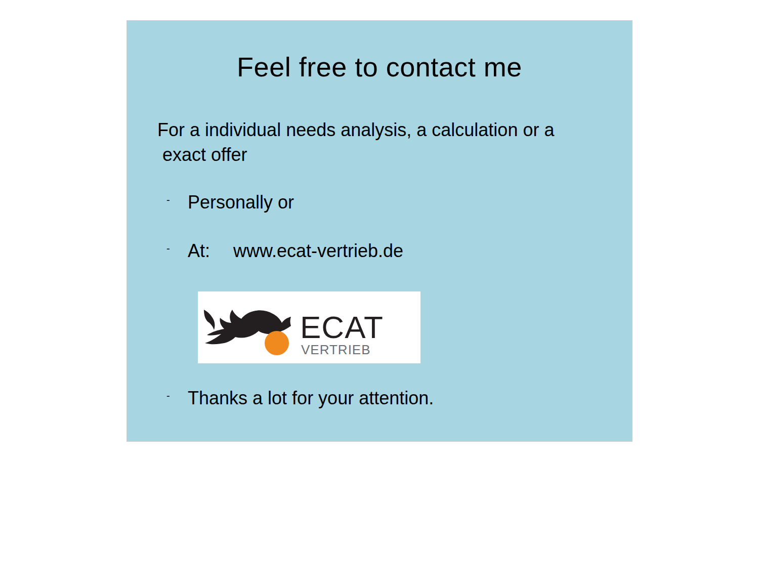Feel free to contact me
For a individual needs analysis, a calculation or a exact offer
Personally or
At: www.ecat-vertrieb.de
ECAT VERTRIEB
Thanks a lot for your attention.